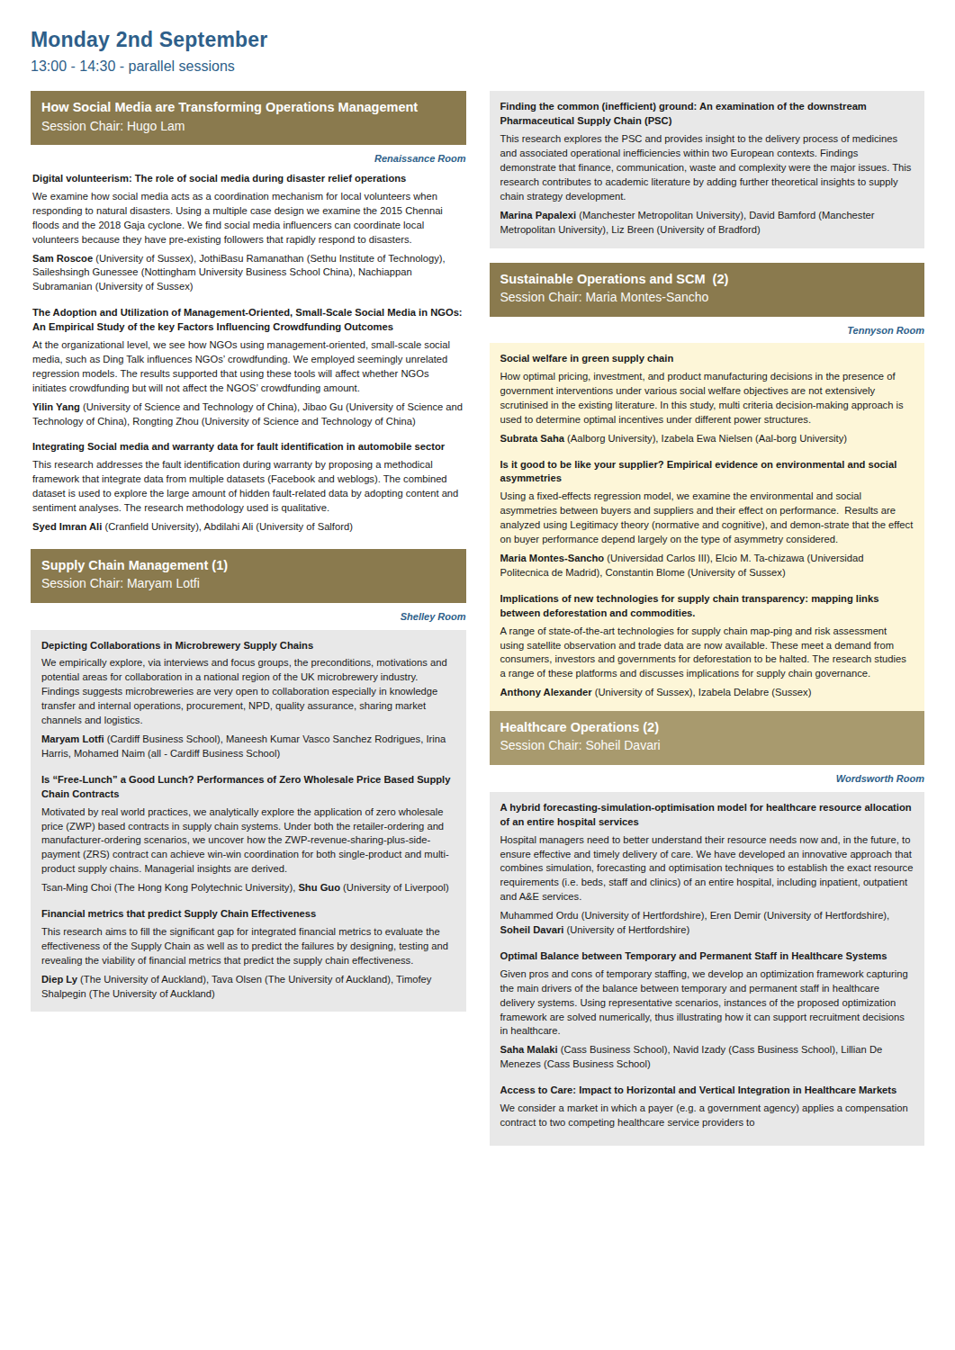Monday 2nd September
13:00 - 14:30 - parallel sessions
How Social Media are Transforming Operations Management
Session Chair: Hugo Lam
Renaissance Room
Digital volunteerism: The role of social media during disaster relief operations
We examine how social media acts as a coordination mechanism for local volunteers when responding to natural disasters. Using a multiple case design we examine the 2015 Chennai floods and the 2018 Gaja cyclone. We find social media influencers can coordinate local volunteers because they have pre-existing followers that rapidly respond to disasters.
Sam Roscoe (University of Sussex), JothiBasu Ramanathan (Sethu Institute of Technology), Saileshsingh Gunessee (Nottingham University Business School China), Nachiappan Subramanian (University of Sussex)
The Adoption and Utilization of Management-Oriented, Small-Scale Social Media in NGOs: An Empirical Study of the key Factors Influencing Crowdfunding Outcomes
At the organizational level, we see how NGOs using management-oriented, small-scale social media, such as Ding Talk influences NGOs’ crowdfunding. We employed seemingly unrelated regression models. The results supported that using these tools will affect whether NGOs initiates crowdfunding but will not affect the NGOS’ crowdfunding amount.
Yilin Yang (University of Science and Technology of China), Jibao Gu (University of Science and Technology of China), Rongting Zhou (University of Science and Technology of China)
Integrating Social media and warranty data for fault identification in automobile sector
This research addresses the fault identification during warranty by proposing a methodical framework that integrate data from multiple datasets (Facebook and weblogs). The combined dataset is used to explore the large amount of hidden fault-related data by adopting content and sentiment analyses. The research methodology used is qualitative.
Syed Imran Ali (Cranfield University), Abdilahi Ali (University of Salford)
Supply Chain Management (1)
Session Chair: Maryam Lotfi
Shelley Room
Depicting Collaborations in Microbrewery Supply Chains
We empirically explore, via interviews and focus groups, the preconditions, motivations and potential areas for collaboration in a national region of the UK microbrewery industry. Findings suggests microbreweries are very open to collaboration especially in knowledge transfer and internal operations, procurement, NPD, quality assurance, sharing market channels and logistics.
Maryam Lotfi (Cardiff Business School), Maneesh Kumar Vasco Sanchez Rodrigues, Irina Harris, Mohamed Naim (all - Cardiff Business School)
Is “Free-Lunch” a Good Lunch? Performances of Zero Wholesale Price Based Supply Chain Contracts
Motivated by real world practices, we analytically explore the application of zero wholesale price (ZWP) based contracts in supply chain systems. Under both the retailer-ordering and manufacturer-ordering scenarios, we uncover how the ZWP-revenue-sharing-plus-side-payment (ZRS) contract can achieve win-win coordination for both single-product and multi-product supply chains. Managerial insights are derived.
Tsan-Ming Choi (The Hong Kong Polytechnic University), Shu Guo (University of Liverpool)
Financial metrics that predict Supply Chain Effectiveness
This research aims to fill the significant gap for integrated financial metrics to evaluate the effectiveness of the Supply Chain as well as to predict the failures by designing, testing and revealing the viability of financial metrics that predict the supply chain effectiveness.
Diep Ly (The University of Auckland), Tava Olsen (The University of Auckland), Timofey Shalpegin (The University of Auckland)
Finding the common (inefficient) ground: An examination of the downstream Pharmaceutical Supply Chain (PSC)
This research explores the PSC and provides insight to the delivery process of medicines and associated operational inefficiencies within two European contexts. Findings demonstrate that finance, communication, waste and complexity were the major issues. This research contributes to academic literature by adding further theoretical insights to supply chain strategy development.
Marina Papalexi (Manchester Metropolitan University), David Bamford (Manchester Metropolitan University), Liz Breen (University of Bradford)
Sustainable Operations and SCM (2)
Session Chair: Maria Montes-Sancho
Tennyson Room
Social welfare in green supply chain
How optimal pricing, investment, and product manufacturing decisions in the presence of government interventions under various social welfare objectives are not extensively scrutinised in the existing literature. In this study, multi criteria decision-making approach is used to determine optimal incentives under different power structures.
Subrata Saha (Aalborg University), Izabela Ewa Nielsen (Aal-borg University)
Is it good to be like your supplier? Empirical evidence on environmental and social asymmetries
Using a fixed-effects regression model, we examine the environmental and social asymmetries between buyers and suppliers and their effect on performance. Results are analyzed using Legitimacy theory (normative and cognitive), and demon-strate that the effect on buyer performance depend largely on the type of asymmetry considered.
Maria Montes-Sancho (Universidad Carlos III), Elcio M. Ta-chizawa (Universidad Politecnica de Madrid), Constantin Blome (University of Sussex)
Implications of new technologies for supply chain transparency: mapping links between deforestation and commodities.
A range of state-of-the-art technologies for supply chain map-ping and risk assessment using satellite observation and trade data are now available. These meet a demand from consumers, investors and governments for deforestation to be halted. The research studies a range of these platforms and discusses implications for supply chain governance.
Anthony Alexander (University of Sussex), Izabela Delabre (Sussex)
Healthcare Operations (2)
Session Chair: Soheil Davari
Wordsworth Room
A hybrid forecasting-simulation-optimisation model for healthcare resource allocation of an entire hospital services
Hospital managers need to better understand their resource needs now and, in the future, to ensure effective and timely delivery of care. We have developed an innovative approach that combines simulation, forecasting and optimisation techniques to establish the exact resource requirements (i.e. beds, staff and clinics) of an entire hospital, including inpatient, outpatient and A&E services.
Muhammed Ordu (University of Hertfordshire), Eren Demir (University of Hertfordshire), Soheil Davari (University of Hertfordshire)
Optimal Balance between Temporary and Permanent Staff in Healthcare Systems
Given pros and cons of temporary staffing, we develop an optimization framework capturing the main drivers of the balance between temporary and permanent staff in healthcare delivery systems. Using representative scenarios, instances of the proposed optimization framework are solved numerically, thus illustrating how it can support recruitment decisions in healthcare.
Saha Malaki (Cass Business School), Navid Izady (Cass Business School), Lillian De Menezes (Cass Business School)
Access to Care: Impact to Horizontal and Vertical Integration in Healthcare Markets
We consider a market in which a payer (e.g. a government agency) applies a compensation contract to two competing healthcare service providers to